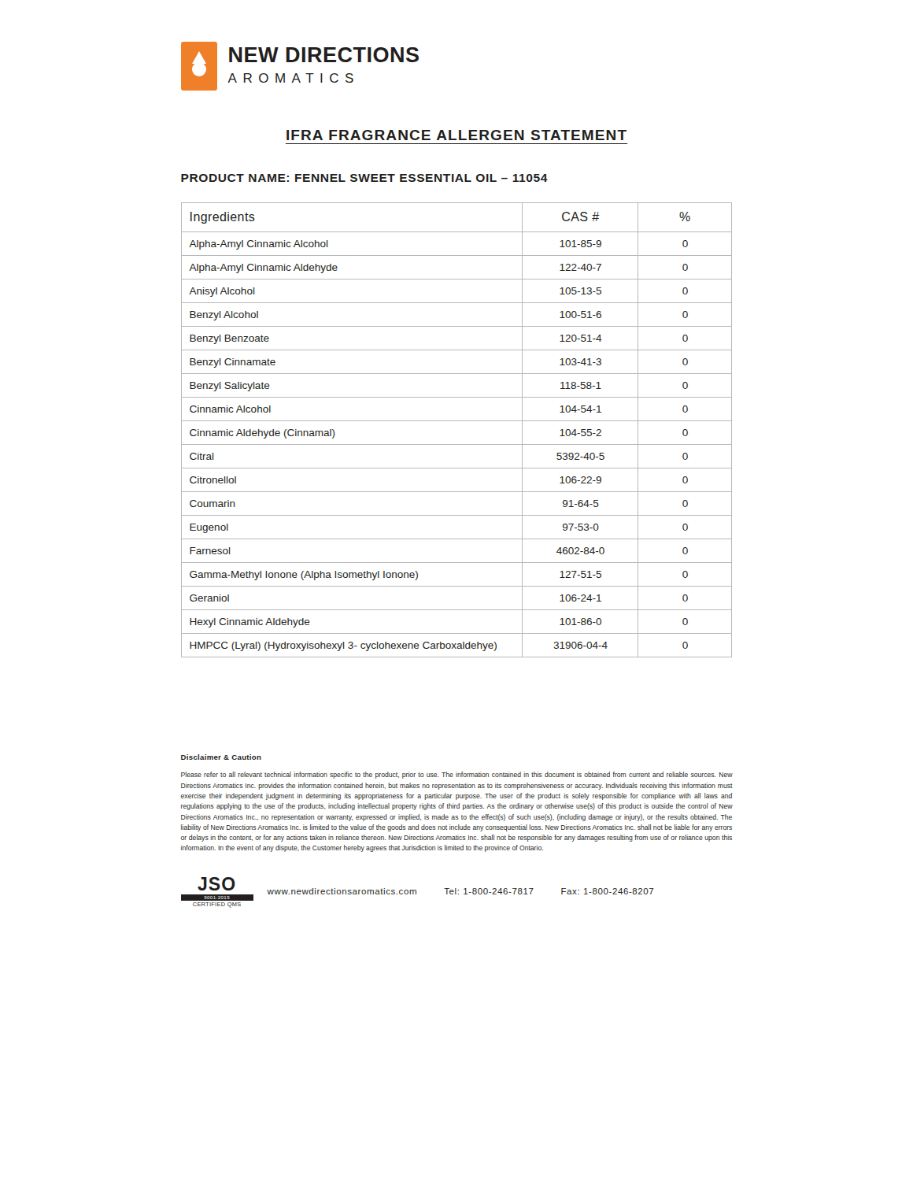NEW DIRECTIONS
AROMATICS
IFRA FRAGRANCE ALLERGEN STATEMENT
PRODUCT NAME: FENNEL SWEET ESSENTIAL OIL – 11054
| Ingredients | CAS # | % |
| --- | --- | --- |
| Alpha-Amyl Cinnamic Alcohol | 101-85-9 | 0 |
| Alpha-Amyl Cinnamic Aldehyde | 122-40-7 | 0 |
| Anisyl Alcohol | 105-13-5 | 0 |
| Benzyl Alcohol | 100-51-6 | 0 |
| Benzyl Benzoate | 120-51-4 | 0 |
| Benzyl Cinnamate | 103-41-3 | 0 |
| Benzyl Salicylate | 118-58-1 | 0 |
| Cinnamic Alcohol | 104-54-1 | 0 |
| Cinnamic Aldehyde (Cinnamal) | 104-55-2 | 0 |
| Citral | 5392-40-5 | 0 |
| Citronellol | 106-22-9 | 0 |
| Coumarin | 91-64-5 | 0 |
| Eugenol | 97-53-0 | 0 |
| Farnesol | 4602-84-0 | 0 |
| Gamma-Methyl Ionone (Alpha Isomethyl Ionone) | 127-51-5 | 0 |
| Geraniol | 106-24-1 | 0 |
| Hexyl Cinnamic Aldehyde | 101-86-0 | 0 |
| HMPCC (Lyral) (Hydroxyisohexyl 3- cyclohexene Carboxaldehye) | 31906-04-4 | 0 |
Disclaimer & Caution
Please refer to all relevant technical information specific to the product, prior to use. The information contained in this document is obtained from current and reliable sources. New Directions Aromatics Inc. provides the information contained herein, but makes no representation as to its comprehensiveness or accuracy. Individuals receiving this information must exercise their independent judgment in determining its appropriateness for a particular purpose. The user of the product is solely responsible for compliance with all laws and regulations applying to the use of the products, including intellectual property rights of third parties. As the ordinary or otherwise use(s) of this product is outside the control of New Directions Aromatics Inc., no representation or warranty, expressed or implied, is made as to the effect(s) of such use(s), (including damage or injury), or the results obtained. The liability of New Directions Aromatics Inc. is limited to the value of the goods and does not include any consequential loss. New Directions Aromatics Inc. shall not be liable for any errors or delays in the content, or for any actions taken in reliance thereon. New Directions Aromatics Inc. shall not be responsible for any damages resulting from use of or reliance upon this information. In the event of any dispute, the Customer hereby agrees that Jurisdiction is limited to the province of Ontario.
JSO
9001:2015
CERTIFIED QMS
www.newdirectionsaromatics.com Tel: 1-800-246-7817 Fax: 1-800-246-8207